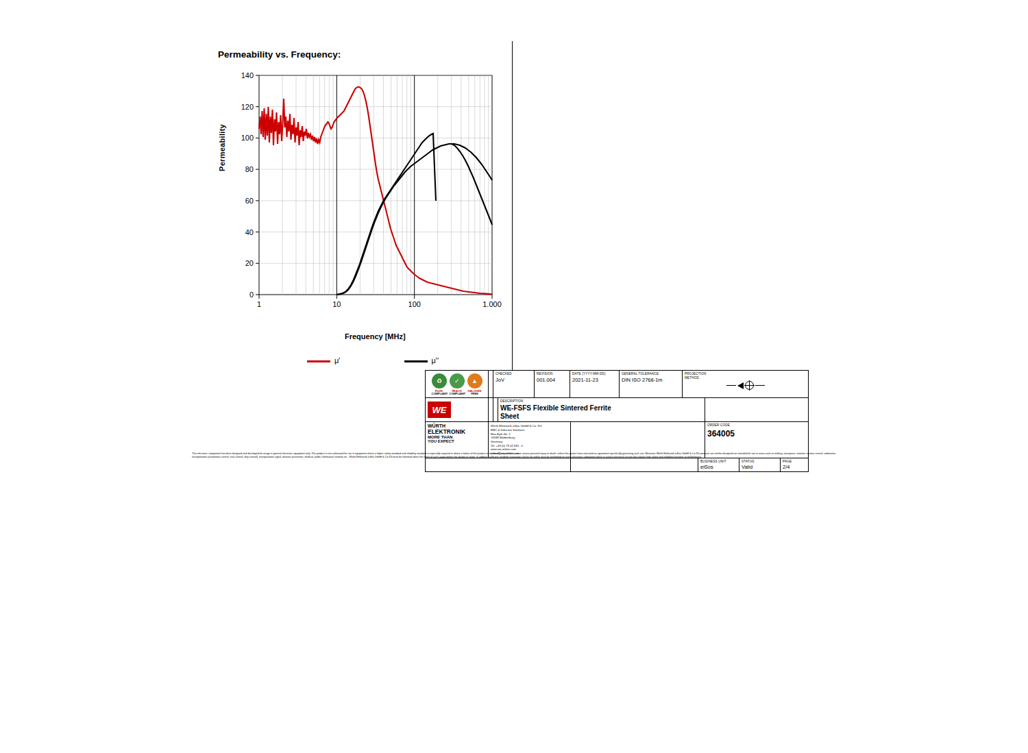Permeability vs. Frequency:
Permeability
140 120 100 80 60 40 20 0 1 10 100 1.000
Frequency [MHz]
μ' μ''
♻
✓
▲
RoHS
COMPLIANT REACH
COMPLIANT HALOGEN
FREE
CHECKED JoV
REVISION 001.004
DATE (YYYY-MM-DD) 2021-11-23
GENERAL TOLERANCE DIN ISO 2768-1m
PROJECTION
METHOD
WE
DESCRIPTION
WE-FSFS Flexible Sintered Ferrite
Sheet
WÜRTH
ELEKTRONIK
MORE THAN
YOU EXPECT
Würth Elektronik eiSos GmbH & Co. KG
EMC & Inductive Solutions
Max-Eyth-Str. 1
74638 Waldenburg
Germany
Tel. +49 (0) 79 42 945 - 0
www.we-online.com
eiSos@we-online.com
ORDER CODE
364005
BUSINESS UNIT eiSos
STATUS Valid
PAGE 2/4
This electronic component has been designed and developed for usage in general electronic equipment only. This product is not authorized for use in equipment where a higher safety standard and reliability standard is especially required or where a failure of the product is reasonably expected to cause severe personal injury or death, unless the parties have executed an agreement specifically governing such use. Moreover Würth Elektronik eiSos GmbH & Co KG products are neither designed nor intended for use in areas such as military, aerospace, aviation, nuclear control, submarine, transportation (automotive control, train control, ship control), transportation signal, disaster prevention, medical, public information network etc.. Würth Elektronik eiSos GmbH & Co KG must be informed about the intent of such usage before the design-in stage. In addition, sufficient reliability evaluation checks for safety must be performed on every electronic component which is used in electrical circuits that require high safety and reliability functions or performance.